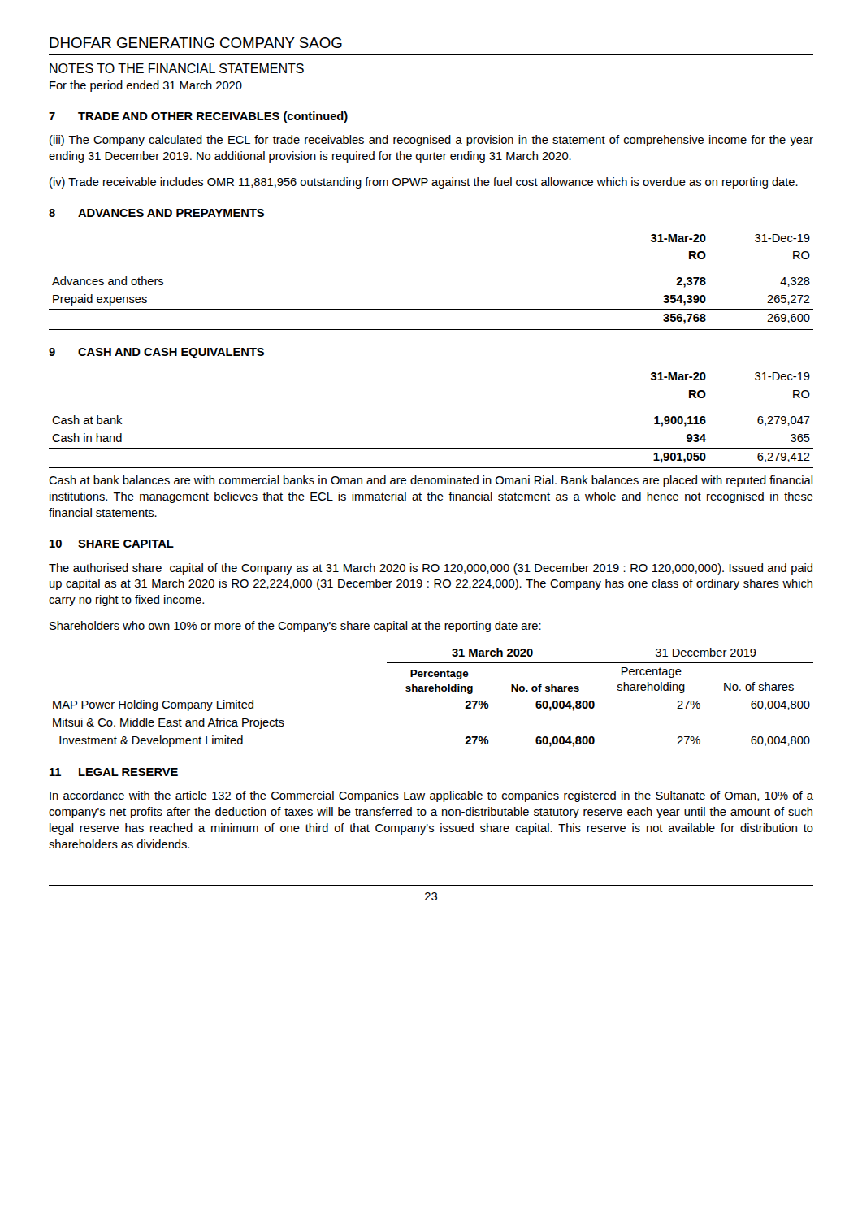DHOFAR GENERATING COMPANY SAOG
NOTES TO THE FINANCIAL STATEMENTS
For the period ended 31 March 2020
7 TRADE AND OTHER RECEIVABLES (continued)
(iii) The Company calculated the ECL for trade receivables and recognised a provision in the statement of comprehensive income for the year ending 31 December 2019. No additional provision is required for the qurter ending 31 March 2020.
(iv) Trade receivable includes OMR 11,881,956 outstanding from OPWP against the fuel cost allowance which is overdue as on reporting date.
8 ADVANCES AND PREPAYMENTS
| | 31-Mar-20 | 31-Dec-19 |
| | RO | RO |
| Advances and others | 2,378 | 4,328 |
| Prepaid expenses | 354,390 | 265,272 |
| | 356,768 | 269,600 |
9 CASH AND CASH EQUIVALENTS
| | 31-Mar-20 | 31-Dec-19 |
| | RO | RO |
| Cash at bank | 1,900,116 | 6,279,047 |
| Cash in hand | 934 | 365 |
| | 1,901,050 | 6,279,412 |
Cash at bank balances are with commercial banks in Oman and are denominated in Omani Rial. Bank balances are placed with reputed financial institutions. The management believes that the ECL is immaterial at the financial statement as a whole and hence not recognised in these financial statements.
10 SHARE CAPITAL
The authorised share capital of the Company as at 31 March 2020 is RO 120,000,000 (31 December 2019 : RO 120,000,000). Issued and paid up capital as at 31 March 2020 is RO 22,224,000 (31 December 2019 : RO 22,224,000). The Company has one class of ordinary shares which carry no right to fixed income.
Shareholders who own 10% or more of the Company's share capital at the reporting date are:
| | 31 March 2020 | 31 December 2019 |
| | Percentage shareholding | No. of shares | Percentage shareholding | No. of shares |
| MAP Power Holding Company Limited | 27% | 60,004,800 | 27% | 60,004,800 |
| Mitsui & Co. Middle East and Africa Projects | | | | |
| Investment & Development Limited | 27% | 60,004,800 | 27% | 60,004,800 |
11 LEGAL RESERVE
In accordance with the article 132 of the Commercial Companies Law applicable to companies registered in the Sultanate of Oman, 10% of a company's net profits after the deduction of taxes will be transferred to a non-distributable statutory reserve each year until the amount of such legal reserve has reached a minimum of one third of that Company's issued share capital. This reserve is not available for distribution to shareholders as dividends.
23